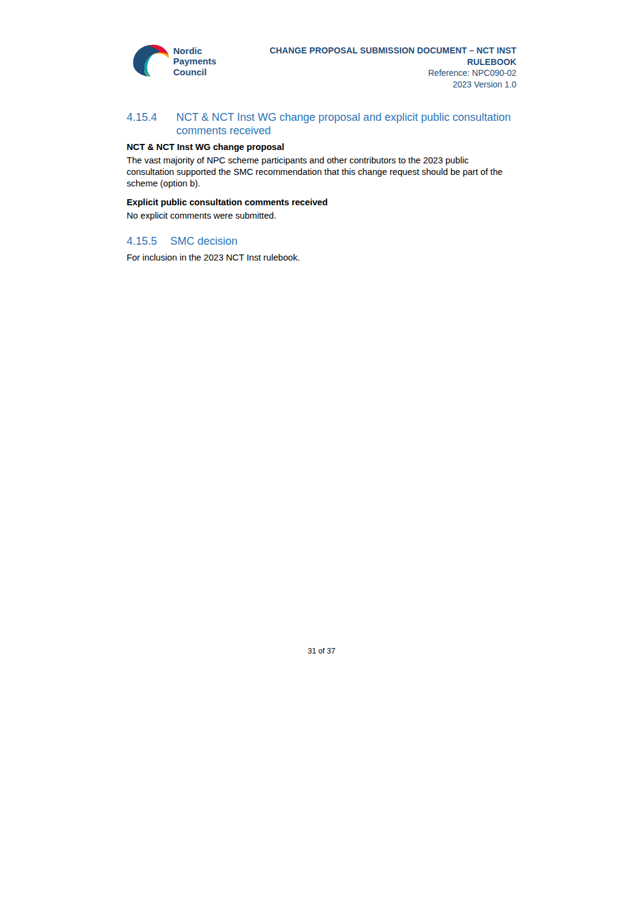Nordic Payments Council
CHANGE PROPOSAL SUBMISSION DOCUMENT – NCT INST RULEBOOK
Reference: NPC090-02
2023 Version 1.0
4.15.4 NCT & NCT Inst WG change proposal and explicit public consultation comments received
NCT & NCT Inst WG change proposal
The vast majority of NPC scheme participants and other contributors to the 2023 public consultation supported the SMC recommendation that this change request should be part of the scheme (option b).
Explicit public consultation comments received
No explicit comments were submitted.
4.15.5 SMC decision
For inclusion in the 2023 NCT Inst rulebook.
31 of 37